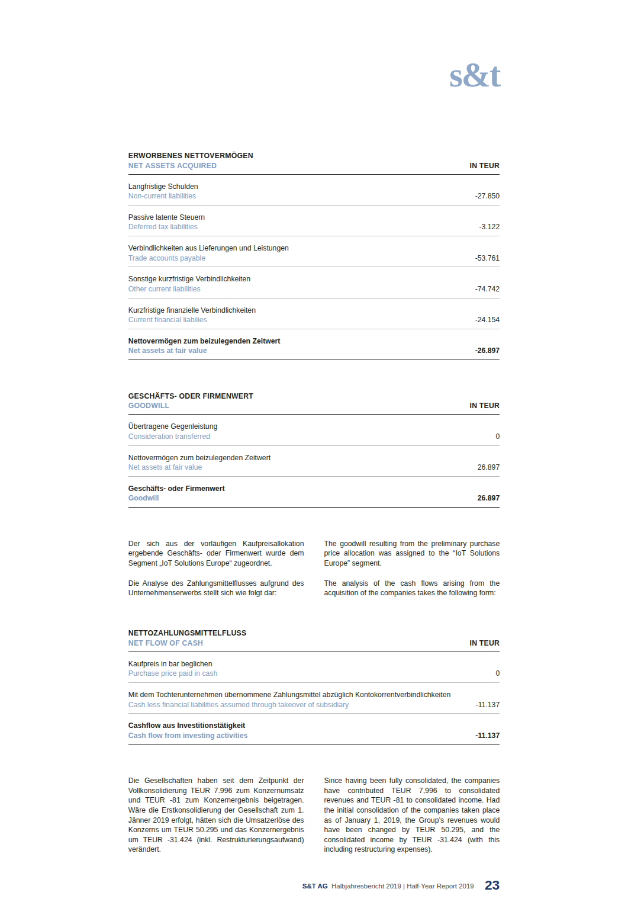s&t
| Erworbenes Nettovermögen Net assets acquired | in TEUR |
| --- | --- |
| Langfristige Schulden Non-current liabilities | -27.850 |
| Passive latente Steuern Deferred tax liabilities | -3.122 |
| Verbindlichkeiten aus Lieferungen und Leistungen Trade accounts payable | -53.761 |
| Sonstige kurzfristige Verbindlichkeiten Other current liabilities | -74.742 |
| Kurzfristige finanzielle Verbindlichkeiten Current financial liabilies | -24.154 |
| Nettovermögen zum beizulegenden Zeitwert Net assets at fair value | -26.897 |
| Geschäfts- oder Firmenwert Goodwill | in TEUR |
| --- | --- |
| Übertragene Gegenleistung Consideration transferred | 0 |
| Nettovermögen zum beizulegenden Zeitwert Net assets at fair value | 26.897 |
| Geschäfts- oder Firmenwert Goodwill | 26.897 |
Der sich aus der vorläufigen Kaufpreisallokation ergebende Geschäfts- oder Firmenwert wurde dem Segment „IoT Solutions Europe“ zugeordnet.
Die Analyse des Zahlungsmittelflusses aufgrund des Unternehmenserwerbs stellt sich wie folgt dar:
The goodwill resulting from the preliminary purchase price allocation was assigned to the “IoT Solutions Europe” segment.
The analysis of the cash flows arising from the acquisition of the companies takes the following form:
| Nettozahlungsmittelfluss Net flow of cash | in TEUR |
| --- | --- |
| Kaufpreis in bar beglichen Purchase price paid in cash | 0 |
| Mit dem Tochterunternehmen übernommene Zahlungsmittel abzüglich Kontokorrentverbindlichkeiten Cash less financial liabilities assumed through takeover of subsidiary | -11.137 |
| Cashflow aus Investitionstätigkeit Cash flow from investing activities | -11.137 |
Die Gesellschaften haben seit dem Zeitpunkt der Vollkonsolidierung TEUR 7.996 zum Konzernumsatz und TEUR -81 zum Konzernergebnis beigetragen. Wäre die Erstkonsolidierung der Gesellschaft zum 1. Jänner 2019 erfolgt, hätten sich die Umsatzerlöse des Konzerns um TEUR 50.295 und das Konzernergebnis um TEUR -31.424 (inkl. Restrukturierungsaufwand) verändert.
Since having been fully consolidated, the companies have contributed TEUR 7,996 to consolidated revenues and TEUR -81 to consolidated income. Had the initial consolidation of the companies taken place as of January 1, 2019, the Group’s revenues would have been changed by TEUR 50.295, and the consolidated income by TEUR -31.424 (with this including restructuring expenses).
S&T AG Halbjahresbericht 2019 | Half-Year Report 2019 23